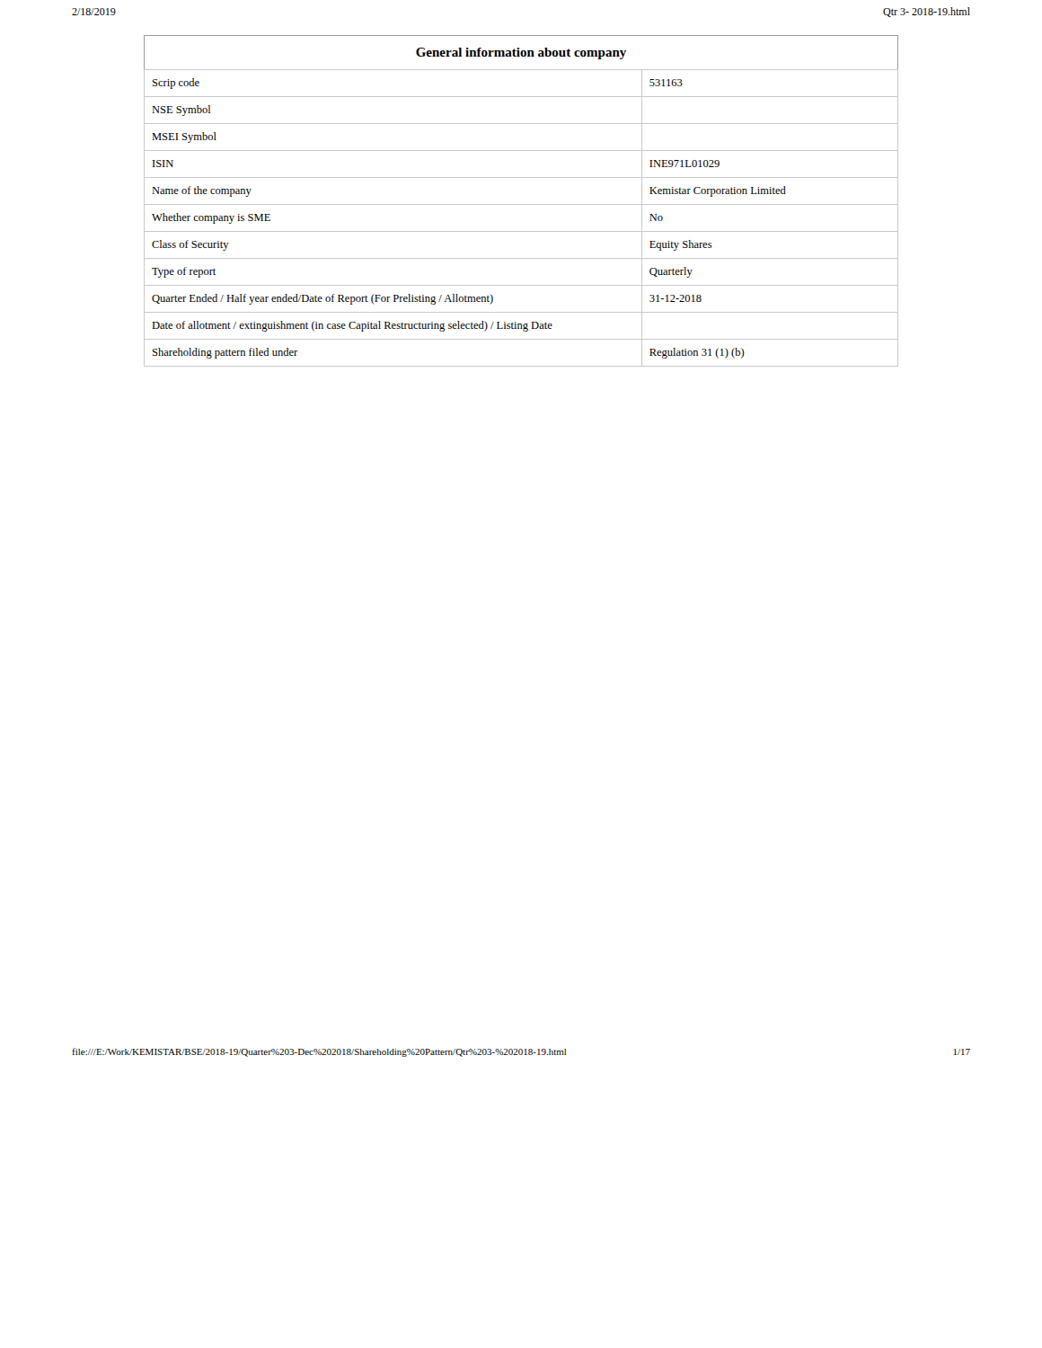2/18/2019 Qtr 3- 2018-19.html
General information about company
| Scrip code | 531163 |
| NSE Symbol | |
| MSEI Symbol | |
| ISIN | INE971L01029 |
| Name of the company | Kemistar Corporation Limited |
| Whether company is SME | No |
| Class of Security | Equity Shares |
| Type of report | Quarterly |
| Quarter Ended / Half year ended/Date of Report (For Prelisting / Allotment) | 31-12-2018 |
| Date of allotment / extinguishment (in case Capital Restructuring selected) / Listing Date | |
| Shareholding pattern filed under | Regulation 31 (1) (b) |
file:///E:/Work/KEMISTAR/BSE/2018-19/Quarter%203-Dec%202018/Shareholding%20Pattern/Qtr%203-%202018-19.html 1/17